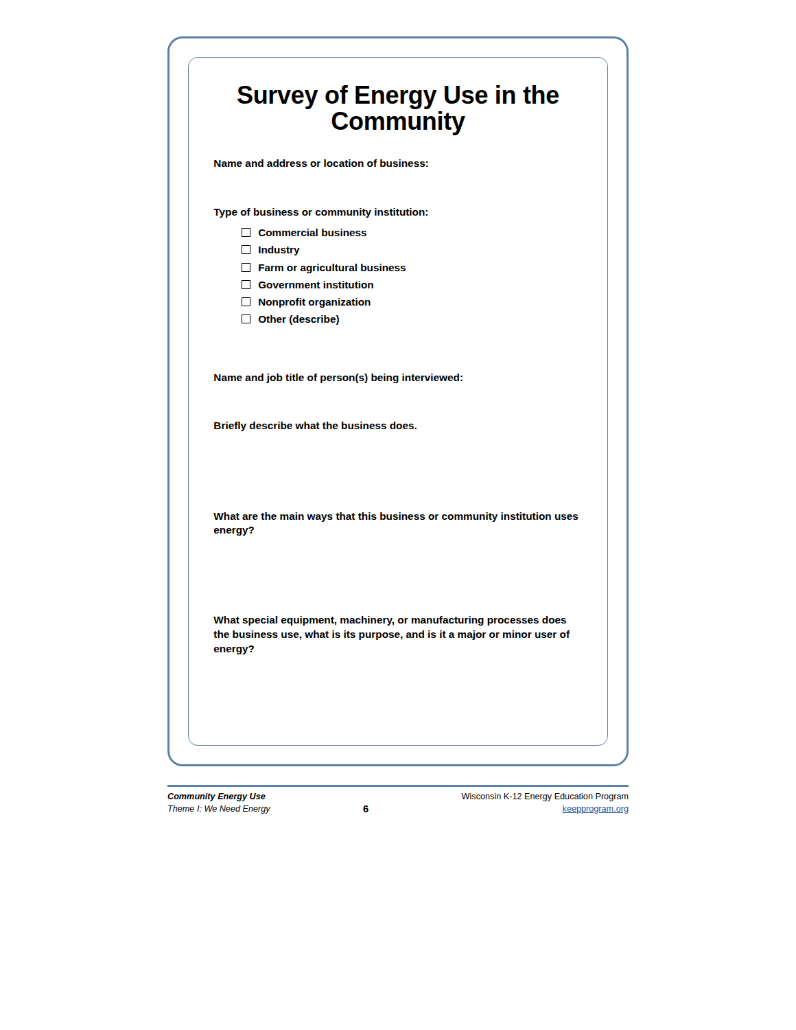Survey of Energy Use in the Community
Name and address or location of business:
Type of business or community institution:
Commercial business
Industry
Farm or agricultural business
Government institution
Nonprofit organization
Other (describe)
Name and job title of person(s) being interviewed:
Briefly describe what the business does.
What are the main ways that this business or community institution uses energy?
What special equipment, machinery, or manufacturing processes does the business use, what is its purpose, and is it a major or minor user of energy?
Community Energy Use
Theme I: We Need Energy
6
Wisconsin K-12 Energy Education Program
keepprogram.org